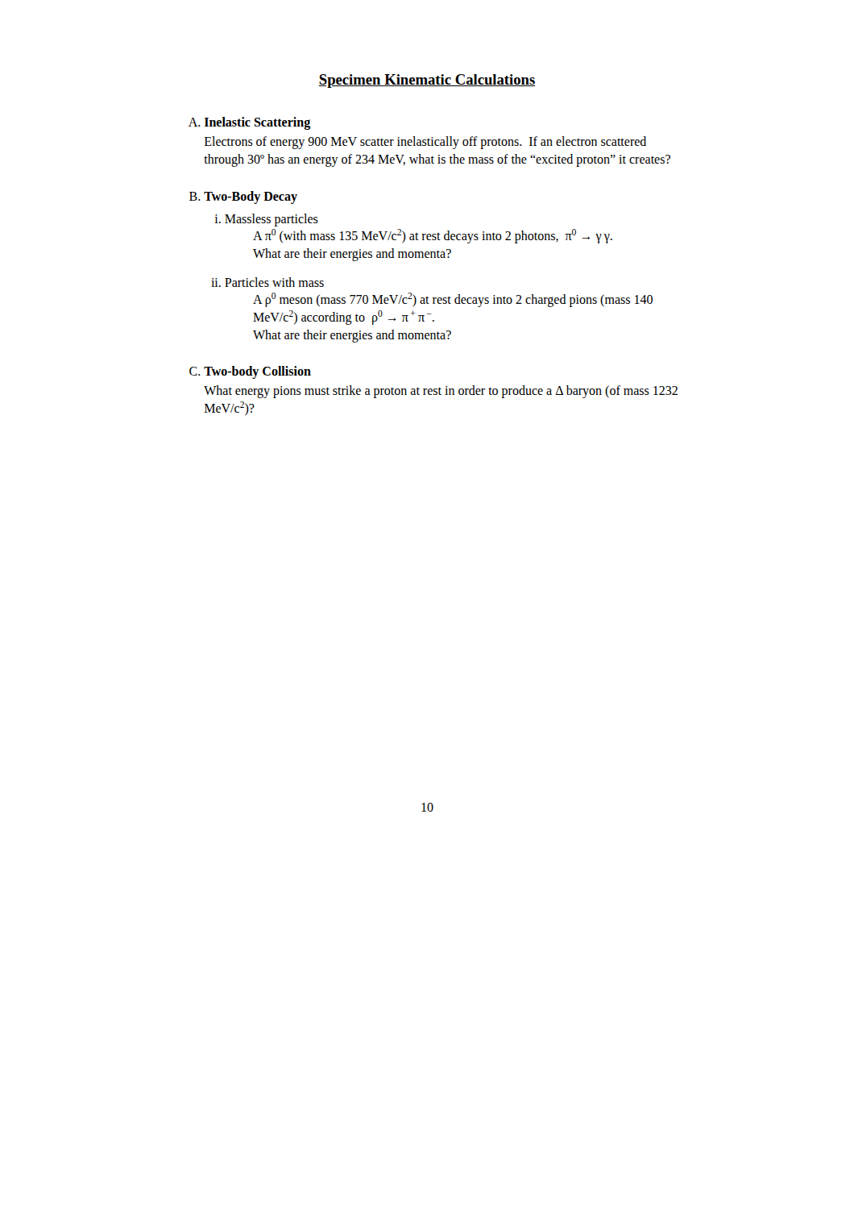Specimen Kinematic Calculations
Inelastic Scattering
Electrons of energy 900 MeV scatter inelastically off protons. If an electron scattered through 30º has an energy of 234 MeV, what is the mass of the “excited proton” it creates?
Two-Body Decay
Massless particles
A π0 (with mass 135 MeV/c2) at rest decays into 2 photons, π0 → γ γ.
What are their energies and momenta?
Particles with mass
A ρ0 meson (mass 770 MeV/c2) at rest decays into 2 charged pions (mass 140 MeV/c2) according to ρ0 → π + π −.
What are their energies and momenta?
Two-body Collision
What energy pions must strike a proton at rest in order to produce a Δ baryon (of mass 1232 MeV/c2)?
10